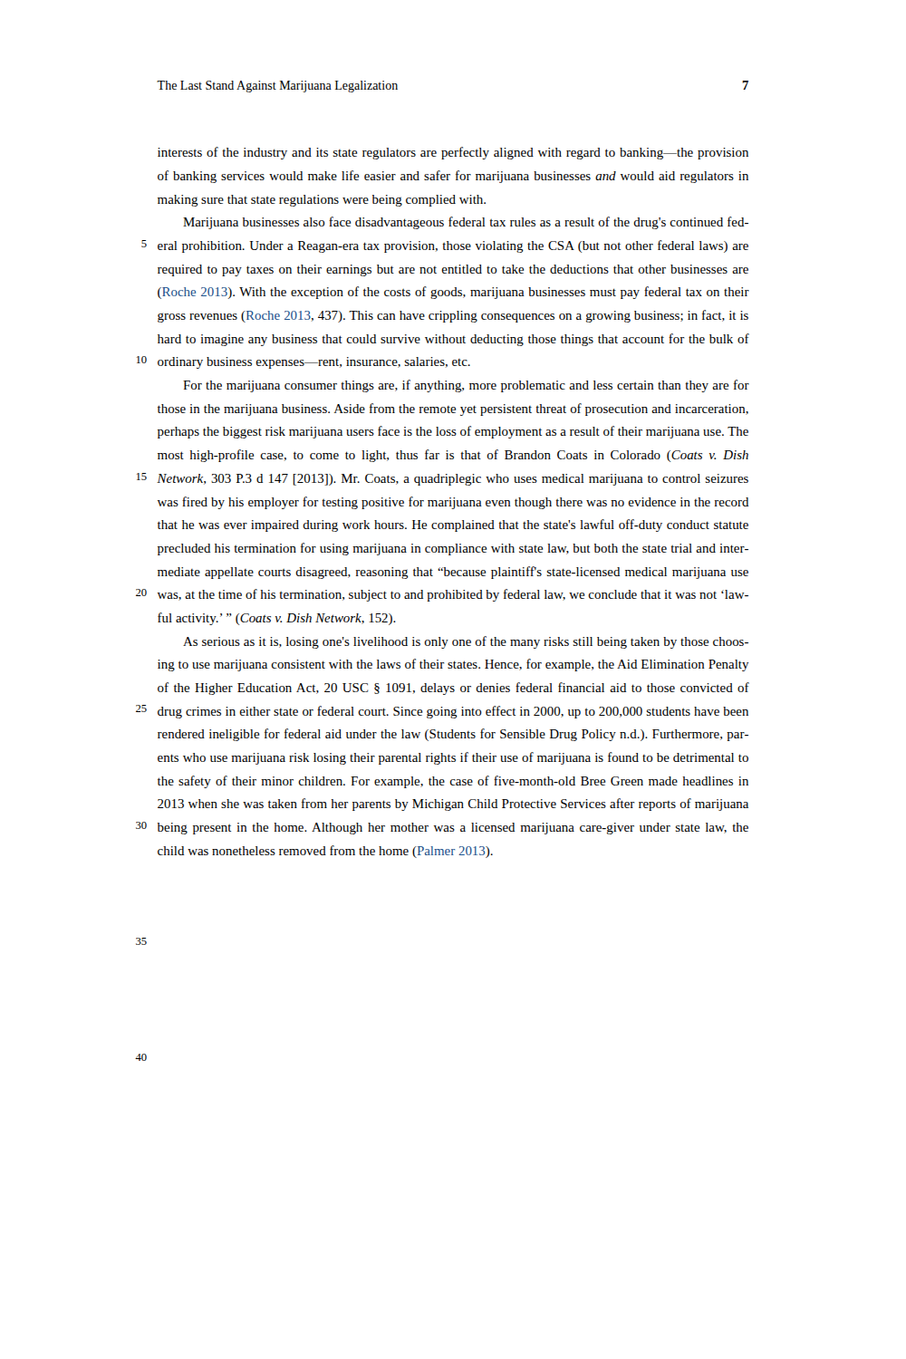The Last Stand Against Marijuana Legalization 7
1 2 3 4 5 6 7 8 9 10 11 12 13 14 15 16 17 18 19 20 21 22 23 24 25 26 27 28 29 30 31 32 33 34 35 36 37 38 39 40
interests of the industry and its state regulators are perfectly aligned with regard to banking—the provision of banking services would make life easier and safer for marijuana businesses and would aid regulators in making sure that state regulations were being complied with.
Marijuana businesses also face disadvantageous federal tax rules as a result of the drug's continued federal prohibition. Under a Reagan-era tax provision, those violating the CSA (but not other federal laws) are required to pay taxes on their earnings but are not entitled to take the deductions that other businesses are (Roche 2013). With the exception of the costs of goods, marijuana businesses must pay federal tax on their gross revenues (Roche 2013, 437). This can have crippling consequences on a growing business; in fact, it is hard to imagine any business that could survive without deducting those things that account for the bulk of ordinary business expenses—rent, insurance, salaries, etc.
For the marijuana consumer things are, if anything, more problematic and less certain than they are for those in the marijuana business. Aside from the remote yet persistent threat of prosecution and incarceration, perhaps the biggest risk marijuana users face is the loss of employment as a result of their marijuana use. The most high-profile case, to come to light, thus far is that of Brandon Coats in Colorado (Coats v. Dish Network, 303 P.3 d 147 [2013]). Mr. Coats, a quadriplegic who uses medical marijuana to control seizures was fired by his employer for testing positive for marijuana even though there was no evidence in the record that he was ever impaired during work hours. He complained that the state's lawful off-duty conduct statute precluded his termination for using marijuana in compliance with state law, but both the state trial and intermediate appellate courts disagreed, reasoning that “because plaintiff's state-licensed medical marijuana use was, at the time of his termination, subject to and prohibited by federal law, we conclude that it was not ‘lawful activity.’ ” (Coats v. Dish Network, 152).
As serious as it is, losing one's livelihood is only one of the many risks still being taken by those choosing to use marijuana consistent with the laws of their states. Hence, for example, the Aid Elimination Penalty of the Higher Education Act, 20 USC § 1091, delays or denies federal financial aid to those convicted of drug crimes in either state or federal court. Since going into effect in 2000, up to 200,000 students have been rendered ineligible for federal aid under the law (Students for Sensible Drug Policy n.d.). Furthermore, parents who use marijuana risk losing their parental rights if their use of marijuana is found to be detrimental to the safety of their minor children. For example, the case of five-month-old Bree Green made headlines in 2013 when she was taken from her parents by Michigan Child Protective Services after reports of marijuana being present in the home. Although her mother was a licensed marijuana care-giver under state law, the child was nonetheless removed from the home (Palmer 2013).